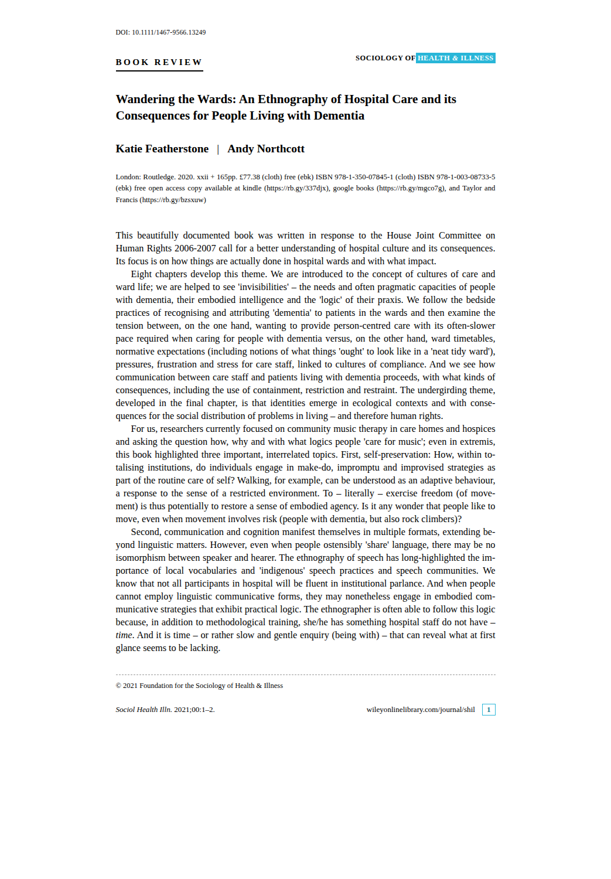DOI: 10.1111/1467-9566.13249
Book Review
SOCIOLOGY OF HEALTH&ILLNESS
Wandering the Wards: An Ethnography of Hospital Care and its Consequences for People Living with Dementia
Katie Featherstone|Andy Northcott
London: Routledge. 2020. xxii + 165pp. £77.38 (cloth) free (ebk) ISBN 978-1-350-07845-1 (cloth) ISBN 978-1-003-08733-5 (ebk) free open access copy available at kindle (https://rb.gy/337djx), google books (https://rb.gy/mgco7g), and Taylor and Francis (https://rb.gy/bzsxuw)
This beautifully documented book was written in response to the House Joint Committee on Human Rights 2006-2007 call for a better understanding of hospital culture and its consequences. Its focus is on how things are actually done in hospital wards and with what impact.
Eight chapters develop this theme. We are introduced to the concept of cultures of care and ward life; we are helped to see 'invisibilities' – the needs and often pragmatic capacities of people with dementia, their embodied intelligence and the 'logic' of their praxis. We follow the bedside practices of recognising and attributing 'dementia' to patients in the wards and then examine the tension between, on the one hand, wanting to provide person-centred care with its often-slower pace required when caring for people with dementia versus, on the other hand, ward timetables, normative expectations (including notions of what things 'ought' to look like in a 'neat tidy ward'), pressures, frustration and stress for care staff, linked to cultures of compliance. And we see how communication between care staff and patients living with dementia proceeds, with what kinds of consequences, including the use of containment, restriction and restraint. The undergirding theme, developed in the final chapter, is that identities emerge in ecological contexts and with consequences for the social distribution of problems in living – and therefore human rights.
For us, researchers currently focused on community music therapy in care homes and hospices and asking the question how, why and with what logics people 'care for music'; even in extremis, this book highlighted three important, interrelated topics. First, self-preservation: How, within totalising institutions, do individuals engage in make-do, impromptu and improvised strategies as part of the routine care of self? Walking, for example, can be understood as an adaptive behaviour, a response to the sense of a restricted environment. To – literally – exercise freedom (of movement) is thus potentially to restore a sense of embodied agency. Is it any wonder that people like to move, even when movement involves risk (people with dementia, but also rock climbers)?
Second, communication and cognition manifest themselves in multiple formats, extending beyond linguistic matters. However, even when people ostensibly 'share' language, there may be no isomorphism between speaker and hearer. The ethnography of speech has long-highlighted the importance of local vocabularies and 'indigenous' speech practices and speech communities. We know that not all participants in hospital will be fluent in institutional parlance. And when people cannot employ linguistic communicative forms, they may nonetheless engage in embodied communicative strategies that exhibit practical logic. The ethnographer is often able to follow this logic because, in addition to methodological training, she/he has something hospital staff do not have – time. And it is time – or rather slow and gentle enquiry (being with) – that can reveal what at first glance seems to be lacking.
© 2021 Foundation for the Sociology of Health & Illness
Sociol Health Illn. 2021;00:1–2.
wileyonlinelibrary.com/journal/shil 1